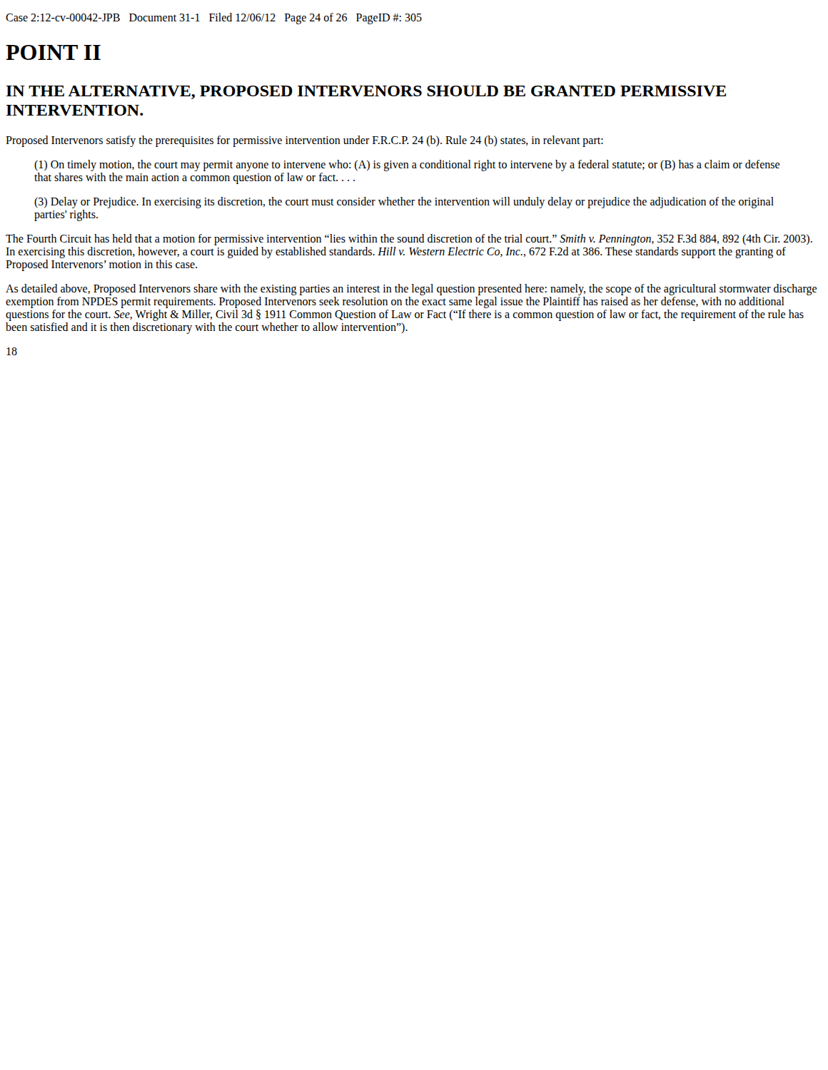Case 2:12-cv-00042-JPB Document 31-1 Filed 12/06/12 Page 24 of 26 PageID #: 305
POINT II
IN THE ALTERNATIVE, PROPOSED INTERVENORS SHOULD BE GRANTED PERMISSIVE INTERVENTION.
Proposed Intervenors satisfy the prerequisites for permissive intervention under F.R.C.P. 24 (b). Rule 24 (b) states, in relevant part:
(1) On timely motion, the court may permit anyone to intervene who: (A) is given a conditional right to intervene by a federal statute; or (B) has a claim or defense that shares with the main action a common question of law or fact. . . .
(3) Delay or Prejudice. In exercising its discretion, the court must consider whether the intervention will unduly delay or prejudice the adjudication of the original parties' rights.
The Fourth Circuit has held that a motion for permissive intervention “lies within the sound discretion of the trial court.” Smith v. Pennington, 352 F.3d 884, 892 (4th Cir. 2003). In exercising this discretion, however, a court is guided by established standards. Hill v. Western Electric Co, Inc., 672 F.2d at 386. These standards support the granting of Proposed Intervenors’ motion in this case.
As detailed above, Proposed Intervenors share with the existing parties an interest in the legal question presented here: namely, the scope of the agricultural stormwater discharge exemption from NPDES permit requirements. Proposed Intervenors seek resolution on the exact same legal issue the Plaintiff has raised as her defense, with no additional questions for the court. See, Wright & Miller, Civil 3d § 1911 Common Question of Law or Fact (“If there is a common question of law or fact, the requirement of the rule has been satisfied and it is then discretionary with the court whether to allow intervention”).
18